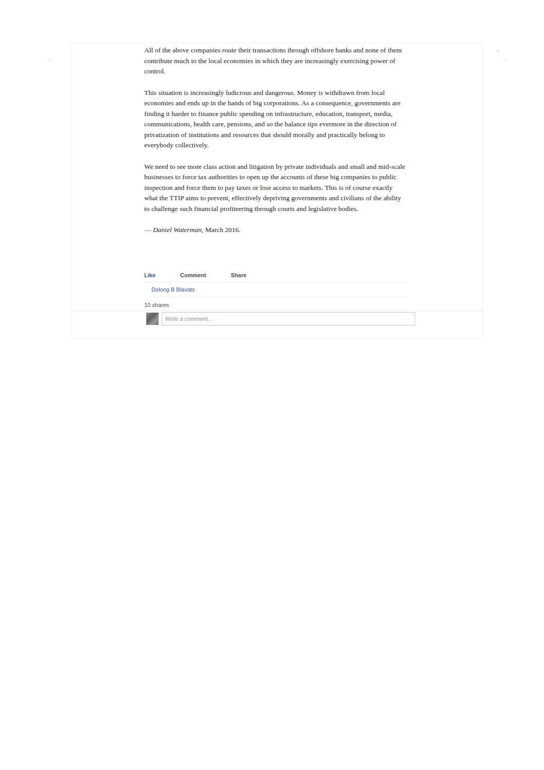☓
All of the above companies route their transactions through offshore banks and none of them contribute much to the local economies in which they are increasingly exercising power of control.
This situation is increasingly ludicrous and dangerous. Money is withdrawn from local economies and ends up in the hands of big corporations. As a consequence, governments are finding it harder to finance public spending on infrastructure, education, transport, media, communications, health care, pensions, and so the balance tips evermore in the direction of privatization of institutions and resources that should morally and practically belong to everybody collectively.
We need to see more class action and litigation by private individuals and small and mid-scale businesses to force tax authorities to open up the accounts of these big companies to public inspection and force them to pay taxes or lose access to markets. This is of course exactly what the TTIP aims to prevent, effectively depriving governments and civilians of the ability to challenge such financial profiteering through courts and legislative bodies.
— Daniel Waterman, March 2016.
Like Comment Share
Dolong B Blavats
10 shares
Write a comment...